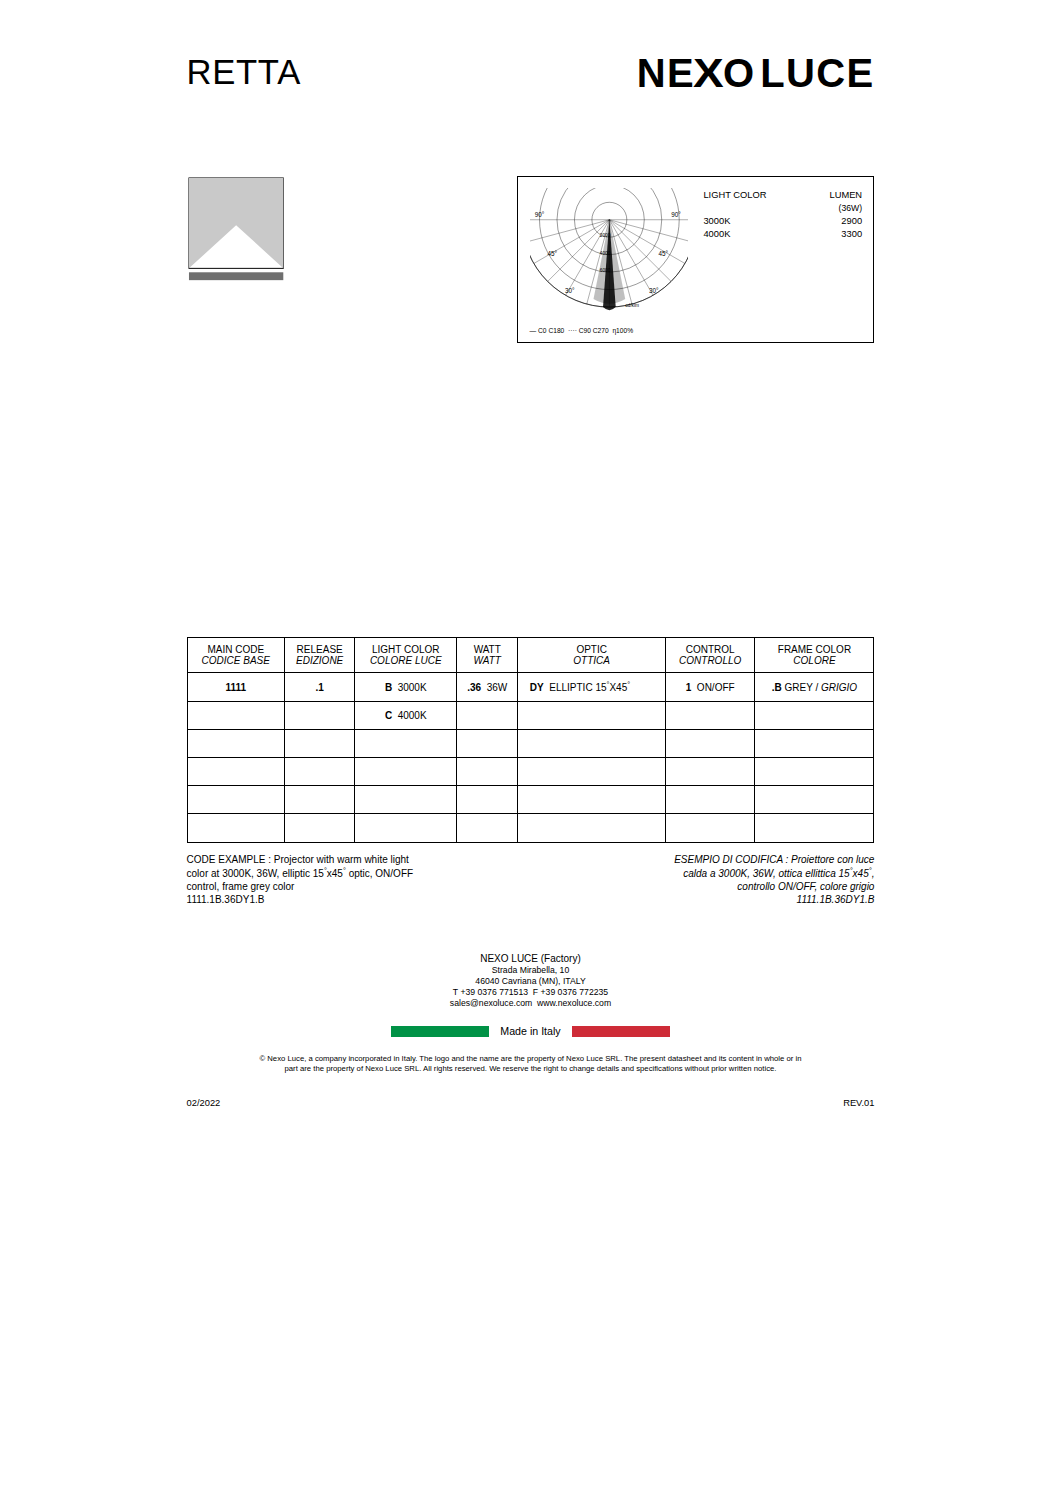RETTA
NEXO LUCE
90° 90° 45° 45° 30° 30° 2000 4000 6000 cd/klm
— C0 C180 ···· C90 C270 η100%
| LIGHT COLOR | LUMEN |
| --- | --- |
| | (36W) |
| 3000K | 2900 |
| 4000K | 3300 |
| MAIN CODE CODICE BASE | RELEASE EDIZIONE | LIGHT COLOR COLORE LUCE | WATT WATT | OPTIC OTTICA | CONTROL CONTROLLO | FRAME COLOR COLORE |
| --- | --- | --- | --- | --- | --- | --- |
| 1111 | .1 | B 3000K | .36 36W | DY ELLIPTIC 15 ° X45 ° | 1 ON/OFF | .B GREY / GRIGIO |
| | | C 4000K | | | | |
CODE EXAMPLE : Projector with warm white light
color at 3000K, 36W, elliptic 15°x45° optic, ON/OFF
control, frame grey color
1111.1B.36DY1.B
ESEMPIO DI CODIFICA : Proiettore con luce
calda a 3000K, 36W, ottica ellittica 15°x45°,
controllo ON/OFF, colore grigio
1111.1B.36DY1.B
NEXO LUCE (Factory)
Strada Mirabella, 10
46040 Cavriana (MN), ITALY
T +39 0376 771513 F +39 0376 772235
sales@nexoluce.com www.nexoluce.com
Made in Italy
© Nexo Luce, a company incorporated in Italy. The logo and the name are the property of Nexo Luce SRL. The present datasheet and its content in whole or in
part are the property of Nexo Luce SRL. All rights reserved. We reserve the right to change details and specifications without prior written notice.
02/2022 REV.01